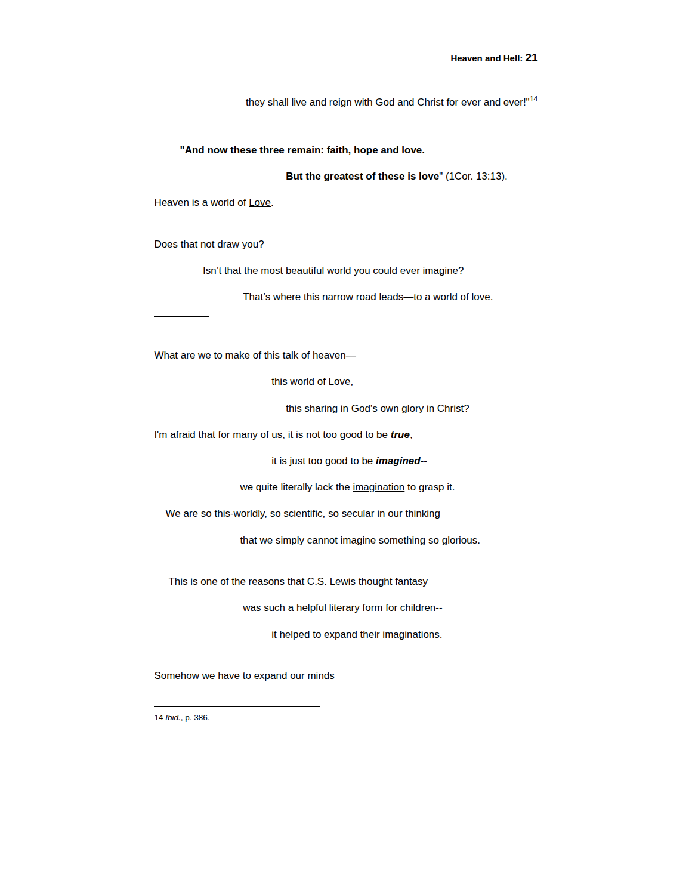Heaven and Hell: 21
they shall live and reign with God and Christ for ever and ever!"14
"And now these three remain: faith, hope and love.
But the greatest of these is love" (1Cor. 13:13).
Heaven is a world of Love.
Does that not draw you?
Isn’t that the most beautiful world you could ever imagine?
That’s where this narrow road leads—to a world of love.
What are we to make of this talk of heaven—
this world of Love,
this sharing in God's own glory in Christ?
I'm afraid that for many of us, it is not too good to be true,
it is just too good to be imagined--
we quite literally lack the imagination to grasp it.
We are so this-worldly, so scientific, so secular in our thinking
that we simply cannot imagine something so glorious.
This is one of the reasons that C.S. Lewis thought fantasy
was such a helpful literary form for children--
it helped to expand their imaginations.
Somehow we have to expand our minds
14 Ibid., p. 386.